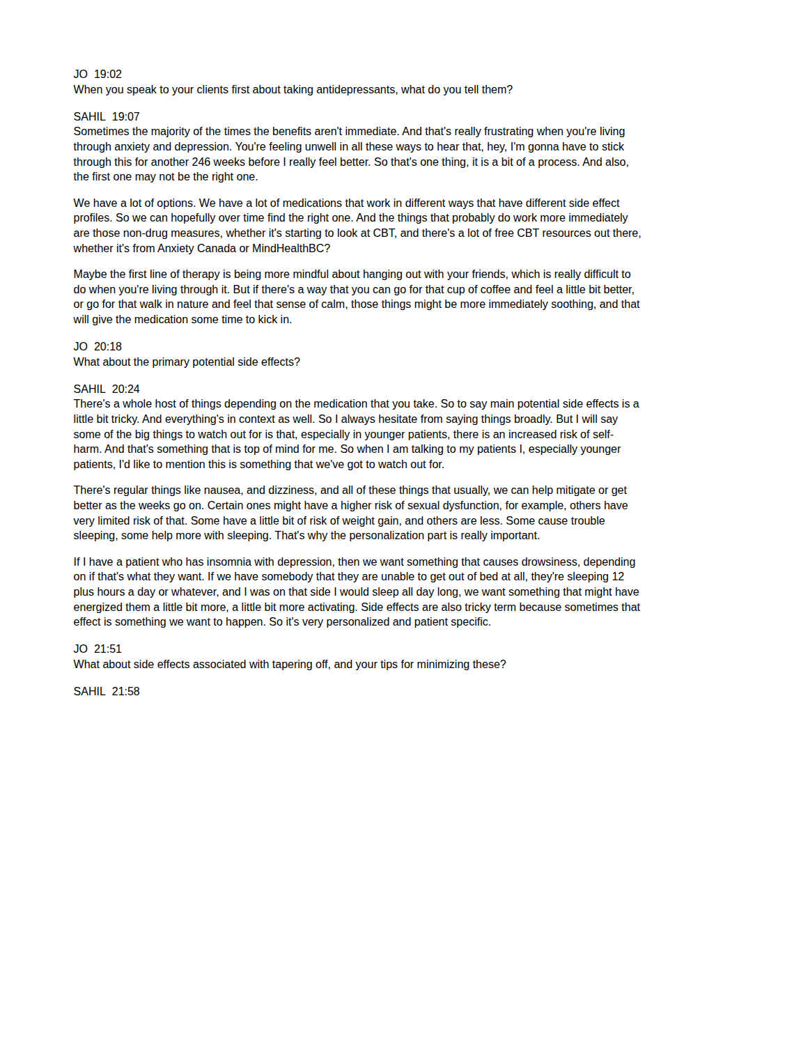JO 19:02
When you speak to your clients first about taking antidepressants, what do you tell them?
SAHIL 19:07
Sometimes the majority of the times the benefits aren't immediate. And that's really frustrating when you're living through anxiety and depression. You're feeling unwell in all these ways to hear that, hey, I'm gonna have to stick through this for another 246 weeks before I really feel better. So that's one thing, it is a bit of a process. And also, the first one may not be the right one.
We have a lot of options. We have a lot of medications that work in different ways that have different side effect profiles. So we can hopefully over time find the right one. And the things that probably do work more immediately are those non-drug measures, whether it's starting to look at CBT, and there's a lot of free CBT resources out there, whether it's from Anxiety Canada or MindHealthBC?
Maybe the first line of therapy is being more mindful about hanging out with your friends, which is really difficult to do when you're living through it. But if there's a way that you can go for that cup of coffee and feel a little bit better, or go for that walk in nature and feel that sense of calm, those things might be more immediately soothing, and that will give the medication some time to kick in.
JO 20:18
What about the primary potential side effects?
SAHIL 20:24
There's a whole host of things depending on the medication that you take. So to say main potential side effects is a little bit tricky. And everything's in context as well. So I always hesitate from saying things broadly. But I will say some of the big things to watch out for is that, especially in younger patients, there is an increased risk of self-harm. And that's something that is top of mind for me. So when I am talking to my patients I, especially younger patients, I'd like to mention this is something that we've got to watch out for.
There's regular things like nausea, and dizziness, and all of these things that usually, we can help mitigate or get better as the weeks go on. Certain ones might have a higher risk of sexual dysfunction, for example, others have very limited risk of that. Some have a little bit of risk of weight gain, and others are less. Some cause trouble sleeping, some help more with sleeping. That's why the personalization part is really important.
If I have a patient who has insomnia with depression, then we want something that causes drowsiness, depending on if that's what they want. If we have somebody that they are unable to get out of bed at all, they're sleeping 12 plus hours a day or whatever, and I was on that side I would sleep all day long, we want something that might have energized them a little bit more, a little bit more activating. Side effects are also tricky term because sometimes that effect is something we want to happen. So it's very personalized and patient specific.
JO 21:51
What about side effects associated with tapering off, and your tips for minimizing these?
SAHIL 21:58